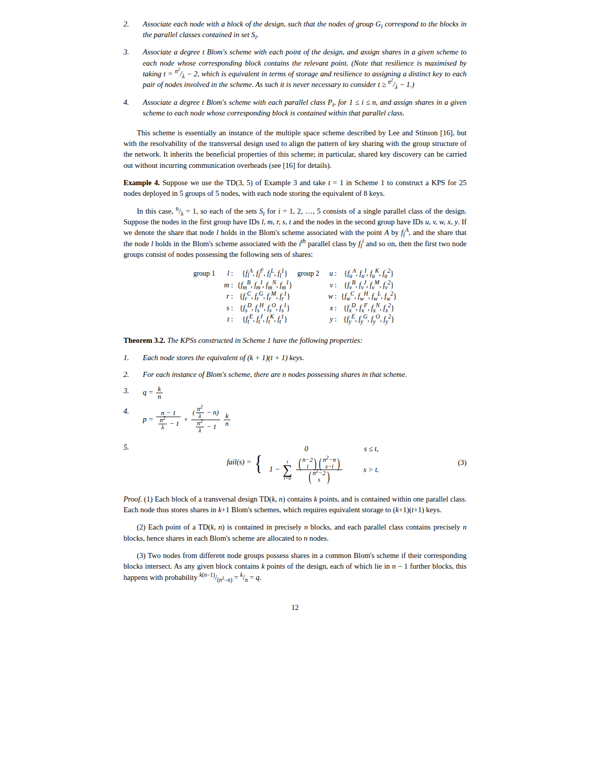2. Associate each node with a block of the design, such that the nodes of group Gi correspond to the blocks in the parallel classes contained in set Si.
3. Associate a degree t Blom's scheme with each point of the design, and assign shares in a given scheme to each node whose corresponding block contains the relevant point. (Note that resilience is maximised by taking t = n2/λ − 2, which is equivalent in terms of storage and resilience to assigning a distinct key to each pair of nodes involved in the scheme. As such it is never necessary to consider t ≥ n2/λ − 1.)
4. Associate a degree t Blom's scheme with each parallel class Pi, for 1 ≤ i ≤ n, and assign shares in a given scheme to each node whose corresponding block is contained within that parallel class.
This scheme is essentially an instance of the multiple space scheme described by Lee and Stinson [16], but with the resolvability of the transversal design used to align the pattern of key sharing with the group structure of the network. It inherits the beneficial properties of this scheme; in particular, shared key discovery can be carried out without incurring communication overheads (see [16] for details).
Example 4. Suppose we use the TD(3, 5) of Example 3 and take t = 1 in Scheme 1 to construct a KPS for 25 nodes deployed in 5 groups of 5 nodes, with each node storing the equivalent of 8 keys.
In this case, n/λ = 1, so each of the sets Si for i = 1, 2, …, 5 consists of a single parallel class of the design. Suppose the nodes in the first group have IDs l, m, r, s, t and the nodes in the second group have IDs u, v, w, x, y. If we denote the share that node l holds in the Blom's scheme associated with the point A by flA, and the share that the node l holds in the Blom's scheme associated with the ith parallel class by fli and so on, then the first two node groups consist of nodes possessing the following sets of shares:
| group 1 | l : | { f l A , f l F , f l L , f l 1 } | group 2 | u : | { f u A , f u I , f u K , f u 2 } |
| | m : | { f m B , f m I , f m N , f m 1 } | | v : | { f v B , f v J , f v M , f v 2 } |
| | r : | { f r C , f r G , f r M , f r 1 } | | w : | { f w C , f w H , f w L , f w 2 } |
| | s : | { f s D , f s H , f s O , f s 1 } | | x : | { f x D , f x F , f x N , f x 2 } |
| | t : | { f t E , f t J , f t K , f t 1 } | | y : | { f y E , f y G , f y O , f y 2 } |
Theorem 3.2. The KPSs constructed in Scheme 1 have the following properties:
1. Each node stores the equivalent of (k + 1)(t + 1) keys.
2. For each instance of Blom's scheme, there are n nodes possessing shares in that scheme.
3. q = kn
4. p = n − 1 n2 λ − 1 + (n2 λ − n) n2 λ − 1 kn
5. fail(s) = {
| 0 | s ≤ t , |
| 1 − t ∑ i =0 ( n −2 i ) ( n 2 − n s − i ) ( n 2 −2 s ) | s > t . |
(3)
Proof. (1) Each block of a transversal design TD(k, n) contains k points, and is contained within one parallel class. Each node thus stores shares in k+1 Blom's schemes, which requires equivalent storage to (k+1)(t+1) keys.
(2) Each point of a TD(k, n) is contained in precisely n blocks, and each parallel class contains precisely n blocks, hence shares in each Blom's scheme are allocated to n nodes.
(3) Two nodes from different node groups possess shares in a common Blom's scheme if their corresponding blocks intersect. As any given block contains k points of the design, each of which lie in n − 1 further blocks, this happens with probability k(n−1)/(n2−n) = k/n = q.
12